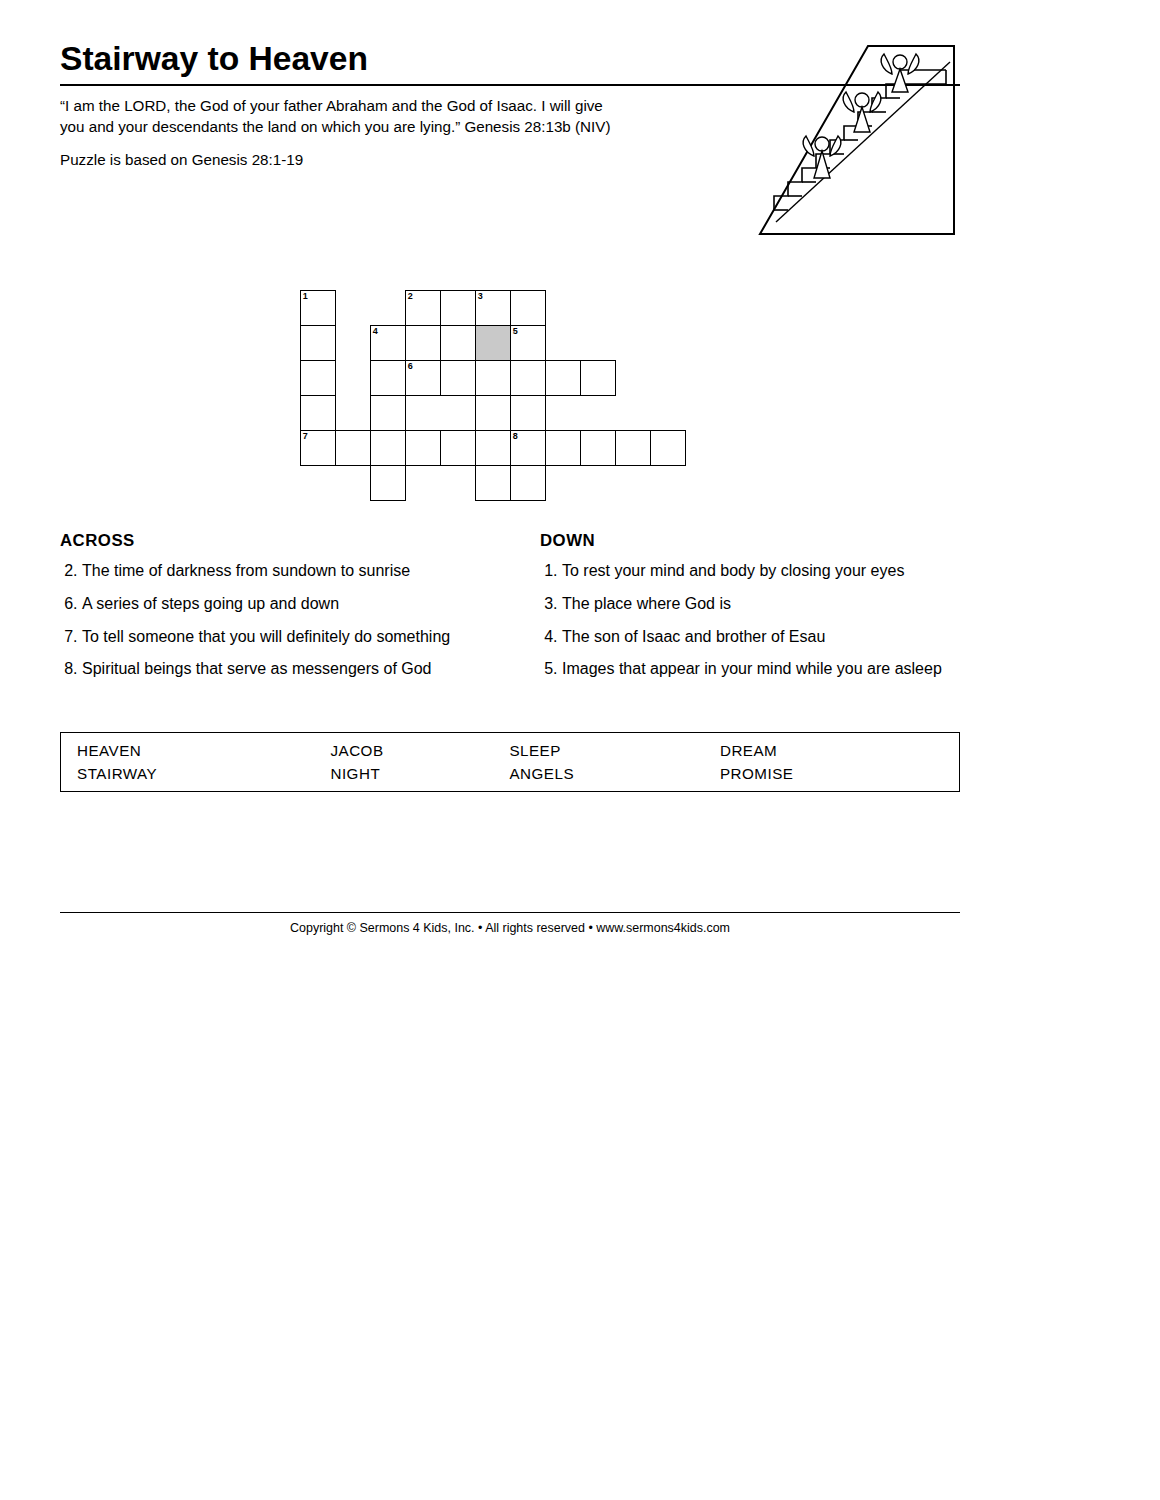Stairway to Heaven
“I am the LORD, the God of your father Abraham and the God of Isaac. I will give you and your descendants the land on which you are lying.” Genesis 28:13b (NIV)
Puzzle is based on Genesis 28:1-19
| 1 | | | 2 | | 3 | | | | | | |
| | | 4 | | | | 5 | | | | | |
| | | | 6 | | | | | | | | |
| 7 | | | | | | 8 | | | | | |
ACROSS
The time of darkness from sundown to sunrise
A series of steps going up and down
To tell someone that you will definitely do something
Spiritual beings that serve as messengers of God
DOWN
To rest your mind and body by closing your eyes
The place where God is
The son of Isaac and brother of Esau
Images that appear in your mind while you are asleep
| HEAVEN | JACOB | SLEEP | DREAM |
| STAIRWAY | NIGHT | ANGELS | PROMISE |
Copyright © Sermons 4 Kids, Inc. • All rights reserved • www.sermons4kids.com